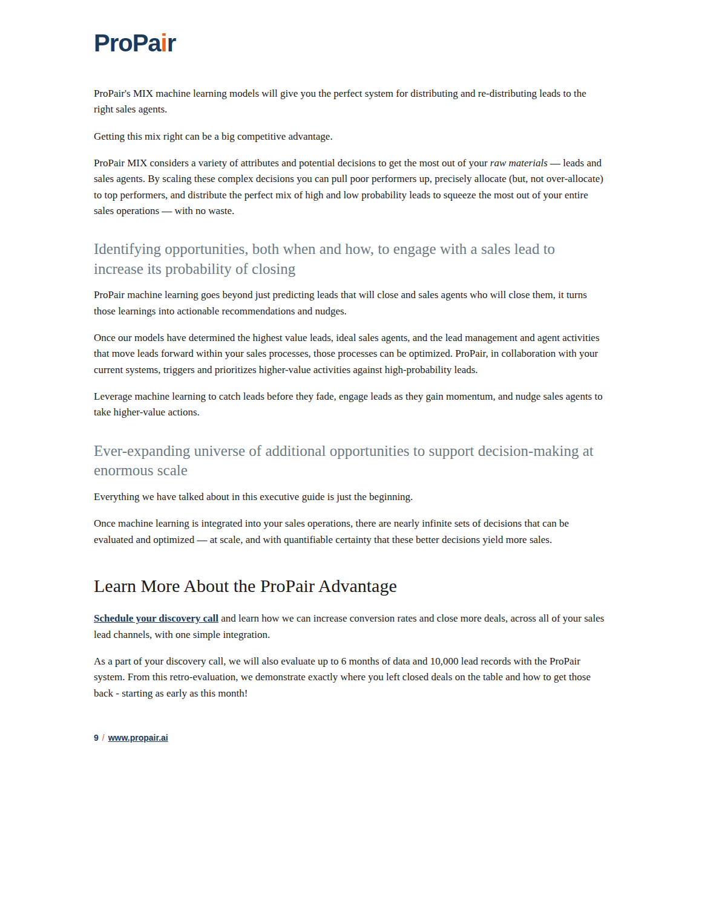ProPair
ProPair's MIX machine learning models will give you the perfect system for distributing and re-distributing leads to the right sales agents.
Getting this mix right can be a big competitive advantage.
ProPair MIX considers a variety of attributes and potential decisions to get the most out of your raw materials — leads and sales agents. By scaling these complex decisions you can pull poor performers up, precisely allocate (but, not over-allocate) to top performers, and distribute the perfect mix of high and low probability leads to squeeze the most out of your entire sales operations — with no waste.
Identifying opportunities, both when and how, to engage with a sales lead to increase its probability of closing
ProPair machine learning goes beyond just predicting leads that will close and sales agents who will close them, it turns those learnings into actionable recommendations and nudges.
Once our models have determined the highest value leads, ideal sales agents, and the lead management and agent activities that move leads forward within your sales processes, those processes can be optimized. ProPair, in collaboration with your current systems, triggers and prioritizes higher-value activities against high-probability leads.
Leverage machine learning to catch leads before they fade, engage leads as they gain momentum, and nudge sales agents to take higher-value actions.
Ever-expanding universe of additional opportunities to support decision-making at enormous scale
Everything we have talked about in this executive guide is just the beginning.
Once machine learning is integrated into your sales operations, there are nearly infinite sets of decisions that can be evaluated and optimized — at scale, and with quantifiable certainty that these better decisions yield more sales.
Learn More About the ProPair Advantage
Schedule your discovery call and learn how we can increase conversion rates and close more deals, across all of your sales lead channels, with one simple integration.
As a part of your discovery call, we will also evaluate up to 6 months of data and 10,000 lead records with the ProPair system. From this retro-evaluation, we demonstrate exactly where you left closed deals on the table and how to get those back - starting as early as this month!
9/www.propair.ai